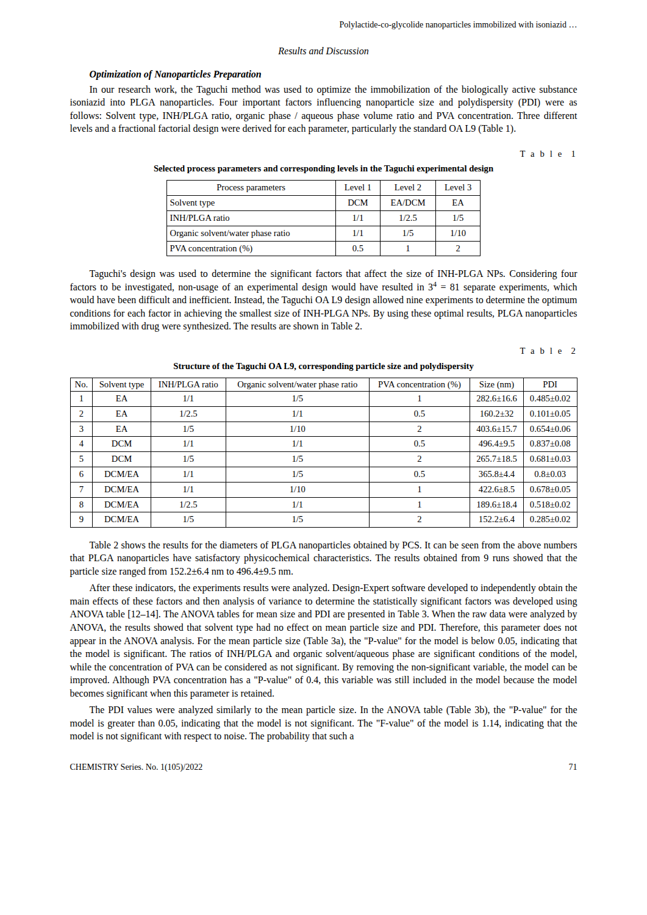Polylactide-co-glycolide nanoparticles immobilized with isoniazid …
Results and Discussion
Optimization of Nanoparticles Preparation
In our research work, the Taguchi method was used to optimize the immobilization of the biologically active substance isoniazid into PLGA nanoparticles. Four important factors influencing nanoparticle size and polydispersity (PDI) were as follows: Solvent type, INH/PLGA ratio, organic phase / aqueous phase volume ratio and PVA concentration. Three different levels and a fractional factorial design were derived for each parameter, particularly the standard OA L9 (Table 1).
T a b l e 1
Selected process parameters and corresponding levels in the Taguchi experimental design
| Process parameters | Level 1 | Level 2 | Level 3 |
| --- | --- | --- | --- |
| Solvent type | DCM | EA/DCM | EA |
| INH/PLGA ratio | 1/1 | 1/2.5 | 1/5 |
| Organic solvent/water phase ratio | 1/1 | 1/5 | 1/10 |
| PVA concentration (%) | 0.5 | 1 | 2 |
Taguchi's design was used to determine the significant factors that affect the size of INH-PLGA NPs. Considering four factors to be investigated, non-usage of an experimental design would have resulted in 34 = 81 separate experiments, which would have been difficult and inefficient. Instead, the Taguchi OA L9 design allowed nine experiments to determine the optimum conditions for each factor in achieving the smallest size of INH-PLGA NPs. By using these optimal results, PLGA nanoparticles immobilized with drug were synthesized. The results are shown in Table 2.
T a b l e 2
Structure of the Taguchi OA L9, corresponding particle size and polydispersity
| No. | Solvent type | INH/PLGA ratio | Organic solvent/water phase ratio | PVA concentration (%) | Size (nm) | PDI |
| --- | --- | --- | --- | --- | --- | --- |
| 1 | EA | 1/1 | 1/5 | 1 | 282.6±16.6 | 0.485±0.02 |
| 2 | EA | 1/2.5 | 1/1 | 0.5 | 160.2±32 | 0.101±0.05 |
| 3 | EA | 1/5 | 1/10 | 2 | 403.6±15.7 | 0.654±0.06 |
| 4 | DCM | 1/1 | 1/1 | 0.5 | 496.4±9.5 | 0.837±0.08 |
| 5 | DCM | 1/5 | 1/5 | 2 | 265.7±18.5 | 0.681±0.03 |
| 6 | DCM/EA | 1/1 | 1/5 | 0.5 | 365.8±4.4 | 0.8±0.03 |
| 7 | DCM/EA | 1/1 | 1/10 | 1 | 422.6±8.5 | 0.678±0.05 |
| 8 | DCM/EA | 1/2.5 | 1/1 | 1 | 189.6±18.4 | 0.518±0.02 |
| 9 | DCM/EA | 1/5 | 1/5 | 2 | 152.2±6.4 | 0.285±0.02 |
Table 2 shows the results for the diameters of PLGA nanoparticles obtained by PCS. It can be seen from the above numbers that PLGA nanoparticles have satisfactory physicochemical characteristics. The results obtained from 9 runs showed that the particle size ranged from 152.2±6.4 nm to 496.4±9.5 nm.
After these indicators, the experiments results were analyzed. Design-Expert software developed to independently obtain the main effects of these factors and then analysis of variance to determine the statistically significant factors was developed using ANOVA table [12–14]. The ANOVA tables for mean size and PDI are presented in Table 3. When the raw data were analyzed by ANOVA, the results showed that solvent type had no effect on mean particle size and PDI. Therefore, this parameter does not appear in the ANOVA analysis. For the mean particle size (Table 3a), the "P-value" for the model is below 0.05, indicating that the model is significant. The ratios of INH/PLGA and organic solvent/aqueous phase are significant conditions of the model, while the concentration of PVA can be considered as not significant. By removing the non-significant variable, the model can be improved. Although PVA concentration has a "P-value" of 0.4, this variable was still included in the model because the model becomes significant when this parameter is retained.
The PDI values were analyzed similarly to the mean particle size. In the ANOVA table (Table 3b), the "P-value" for the model is greater than 0.05, indicating that the model is not significant. The "F-value" of the model is 1.14, indicating that the model is not significant with respect to noise. The probability that such a
CHEMISTRY Series. No. 1(105)/2022 71